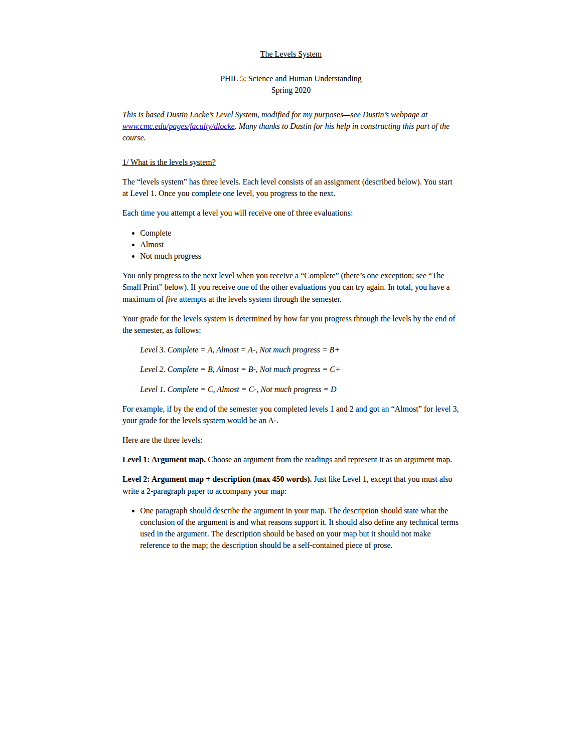The Levels System
PHIL 5: Science and Human Understanding
Spring 2020
This is based Dustin Locke’s Level System, modified for my purposes—see Dustin’s webpage at www.cmc.edu/pages/faculty/dlocke. Many thanks to Dustin for his help in constructing this part of the course.
1/ What is the levels system?
The “levels system” has three levels. Each level consists of an assignment (described below). You start at Level 1. Once you complete one level, you progress to the next.
Each time you attempt a level you will receive one of three evaluations:
Complete
Almost
Not much progress
You only progress to the next level when you receive a “Complete” (there’s one exception; see “The Small Print” below). If you receive one of the other evaluations you can try again. In total, you have a maximum of five attempts at the levels system through the semester.
Your grade for the levels system is determined by how far you progress through the levels by the end of the semester, as follows:
Level 3. Complete = A, Almost = A-, Not much progress = B+
Level 2. Complete = B, Almost = B-, Not much progress = C+
Level 1. Complete = C, Almost = C-, Not much progress = D
For example, if by the end of the semester you completed levels 1 and 2 and got an “Almost” for level 3, your grade for the levels system would be an A-.
Here are the three levels:
Level 1: Argument map. Choose an argument from the readings and represent it as an argument map.
Level 2: Argument map + description (max 450 words). Just like Level 1, except that you must also write a 2-paragraph paper to accompany your map:
One paragraph should describe the argument in your map. The description should state what the conclusion of the argument is and what reasons support it. It should also define any technical terms used in the argument. The description should be based on your map but it should not make reference to the map; the description should be a self-contained piece of prose.